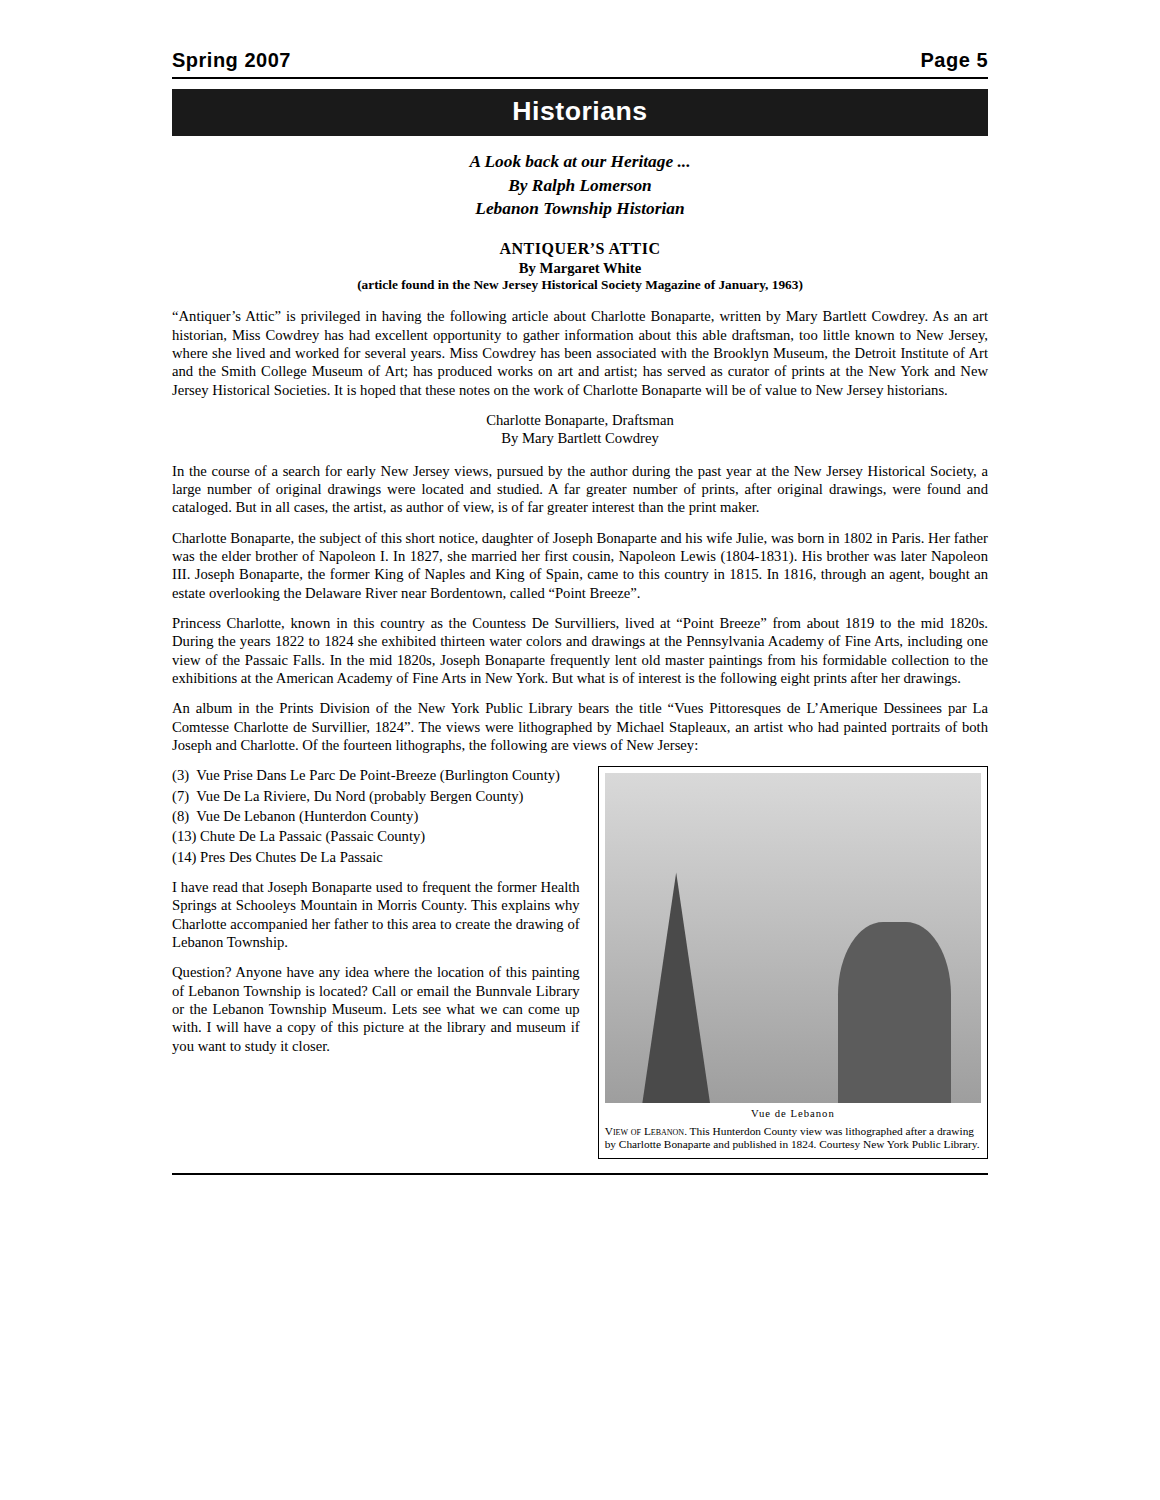Spring 2007 Page 5
Historians
A Look back at our Heritage ...
By Ralph Lomerson
Lebanon Township Historian
ANTIQUER’S ATTIC
By Margaret White
(article found in the New Jersey Historical Society Magazine of January, 1963)
“Antiquer’s Attic” is privileged in having the following article about Charlotte Bonaparte, written by Mary Bartlett Cowdrey. As an art historian, Miss Cowdrey has had excellent opportunity to gather information about this able draftsman, too little known to New Jersey, where she lived and worked for several years. Miss Cowdrey has been associated with the Brooklyn Museum, the Detroit Institute of Art and the Smith College Museum of Art; has produced works on art and artist; has served as curator of prints at the New York and New Jersey Historical Societies. It is hoped that these notes on the work of Charlotte Bonaparte will be of value to New Jersey historians.
Charlotte Bonaparte, Draftsman
By Mary Bartlett Cowdrey
In the course of a search for early New Jersey views, pursued by the author during the past year at the New Jersey Historical Society, a large number of original drawings were located and studied. A far greater number of prints, after original drawings, were found and cataloged. But in all cases, the artist, as author of view, is of far greater interest than the print maker.
Charlotte Bonaparte, the subject of this short notice, daughter of Joseph Bonaparte and his wife Julie, was born in 1802 in Paris. Her father was the elder brother of Napoleon I. In 1827, she married her first cousin, Napoleon Lewis (1804-1831). His brother was later Napoleon III. Joseph Bonaparte, the former King of Naples and King of Spain, came to this country in 1815. In 1816, through an agent, bought an estate overlooking the Delaware River near Bordentown, called “Point Breeze”.
Princess Charlotte, known in this country as the Countess De Survilliers, lived at “Point Breeze” from about 1819 to the mid 1820s. During the years 1822 to 1824 she exhibited thirteen water colors and drawings at the Pennsylvania Academy of Fine Arts, including one view of the Passaic Falls. In the mid 1820s, Joseph Bonaparte frequently lent old master paintings from his formidable collection to the exhibitions at the American Academy of Fine Arts in New York. But what is of interest is the following eight prints after her drawings.
An album in the Prints Division of the New York Public Library bears the title “Vues Pittoresques de L’Amerique Dessinees par La Comtesse Charlotte de Survillier, 1824”. The views were lithographed by Michael Stapleaux, an artist who had painted portraits of both Joseph and Charlotte. Of the fourteen lithographs, the following are views of New Jersey:
(3) Vue Prise Dans Le Parc De Point-Breeze (Burlington County)
(7) Vue De La Riviere, Du Nord (probably Bergen County)
(8) Vue De Lebanon (Hunterdon County)
(13) Chute De La Passaic (Passaic County)
(14) Pres Des Chutes De La Passaic
I have read that Joseph Bonaparte used to frequent the former Health Springs at Schooleys Mountain in Morris County. This explains why Charlotte accompanied her father to this area to create the drawing of Lebanon Township.
Question? Anyone have any idea where the location of this painting of Lebanon Township is located? Call or email the Bunnvale Library or the Lebanon Township Museum. Lets see what we can come up with. I will have a copy of this picture at the library and museum if you want to study it closer.
Vue de Lebanon
View of Lebanon. This Hunterdon County view was lithographed after a drawing by Charlotte Bonaparte and published in 1824. Courtesy New York Public Library.